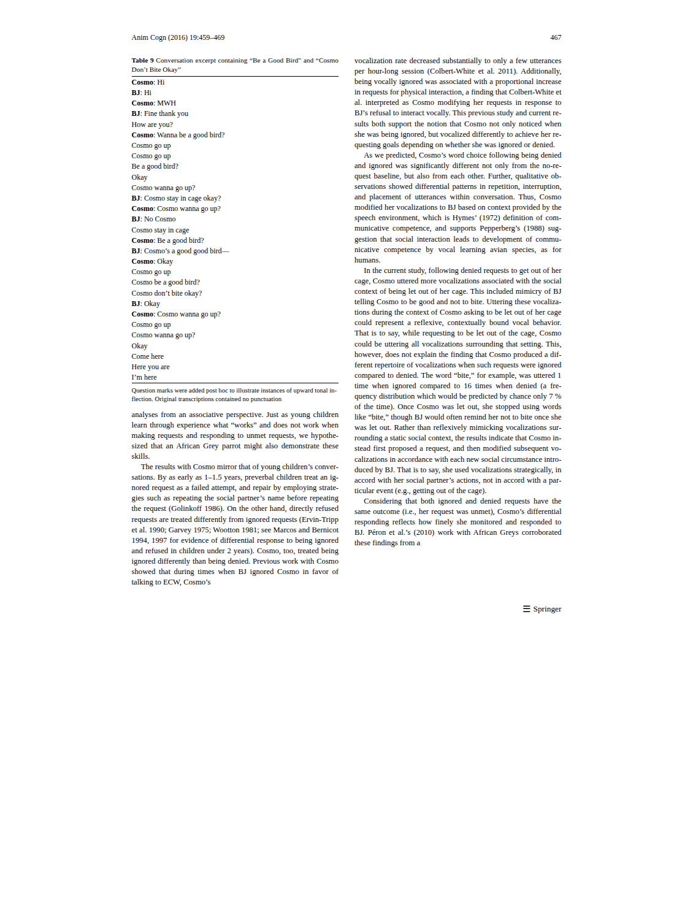Anim Cogn (2016) 19:459–469
467
Table 9 Conversation excerpt containing “Be a Good Bird” and “Cosmo Don’t Bite Okay”
| Cosmo : Hi |
| BJ : Hi |
| Cosmo : MWH |
| BJ : Fine thank you |
| How are you? |
| Cosmo : Wanna be a good bird? |
| Cosmo go up |
| Cosmo go up |
| Be a good bird? |
| Okay |
| Cosmo wanna go up? |
| BJ : Cosmo stay in cage okay? |
| Cosmo : Cosmo wanna go up? |
| BJ : No Cosmo |
| Cosmo stay in cage |
| Cosmo : Be a good bird? |
| BJ : Cosmo’s a good good bird— |
| Cosmo : Okay |
| Cosmo go up |
| Cosmo be a good bird? |
| Cosmo don’t bite okay? |
| BJ : Okay |
| Cosmo : Cosmo wanna go up? |
| Cosmo go up |
| Cosmo wanna go up? |
| Okay |
| Come here |
| Here you are |
| I’m here |
Question marks were added post hoc to illustrate instances of upward tonal inflection. Original transcriptions contained no punctuation
analyses from an associative perspective. Just as young children learn through experience what “works” and does not work when making requests and responding to unmet requests, we hypothesized that an African Grey parrot might also demonstrate these skills.
The results with Cosmo mirror that of young children’s conversations. By as early as 1–1.5 years, preverbal children treat an ignored request as a failed attempt, and repair by employing strategies such as repeating the social partner’s name before repeating the request (Golinkoff 1986). On the other hand, directly refused requests are treated differently from ignored requests (Ervin-Tripp et al. 1990; Garvey 1975; Wootton 1981; see Marcos and Bernicot 1994, 1997 for evidence of differential response to being ignored and refused in children under 2 years). Cosmo, too, treated being ignored differently than being denied. Previous work with Cosmo showed that during times when BJ ignored Cosmo in favor of talking to ECW, Cosmo’s
vocalization rate decreased substantially to only a few utterances per hour-long session (Colbert-White et al. 2011). Additionally, being vocally ignored was associated with a proportional increase in requests for physical interaction, a finding that Colbert-White et al. interpreted as Cosmo modifying her requests in response to BJ’s refusal to interact vocally. This previous study and current results both support the notion that Cosmo not only noticed when she was being ignored, but vocalized differently to achieve her requesting goals depending on whether she was ignored or denied.
As we predicted, Cosmo’s word choice following being denied and ignored was significantly different not only from the no-request baseline, but also from each other. Further, qualitative observations showed differential patterns in repetition, interruption, and placement of utterances within conversation. Thus, Cosmo modified her vocalizations to BJ based on context provided by the speech environment, which is Hymes’ (1972) definition of communicative competence, and supports Pepperberg’s (1988) suggestion that social interaction leads to development of communicative competence by vocal learning avian species, as for humans.
In the current study, following denied requests to get out of her cage, Cosmo uttered more vocalizations associated with the social context of being let out of her cage. This included mimicry of BJ telling Cosmo to be good and not to bite. Uttering these vocalizations during the context of Cosmo asking to be let out of her cage could represent a reflexive, contextually bound vocal behavior. That is to say, while requesting to be let out of the cage, Cosmo could be uttering all vocalizations surrounding that setting. This, however, does not explain the finding that Cosmo produced a different repertoire of vocalizations when such requests were ignored compared to denied. The word “bite,” for example, was uttered 1 time when ignored compared to 16 times when denied (a frequency distribution which would be predicted by chance only 7 % of the time). Once Cosmo was let out, she stopped using words like “bite,” though BJ would often remind her not to bite once she was let out. Rather than reflexively mimicking vocalizations surrounding a static social context, the results indicate that Cosmo instead first proposed a request, and then modified subsequent vocalizations in accordance with each new social circumstance introduced by BJ. That is to say, she used vocalizations strategically, in accord with her social partner’s actions, not in accord with a particular event (e.g., getting out of the cage).
Considering that both ignored and denied requests have the same outcome (i.e., her request was unmet), Cosmo’s differential responding reflects how finely she monitored and responded to BJ. Péron et al.’s (2010) work with African Greys corroborated these findings from a
☰ Springer